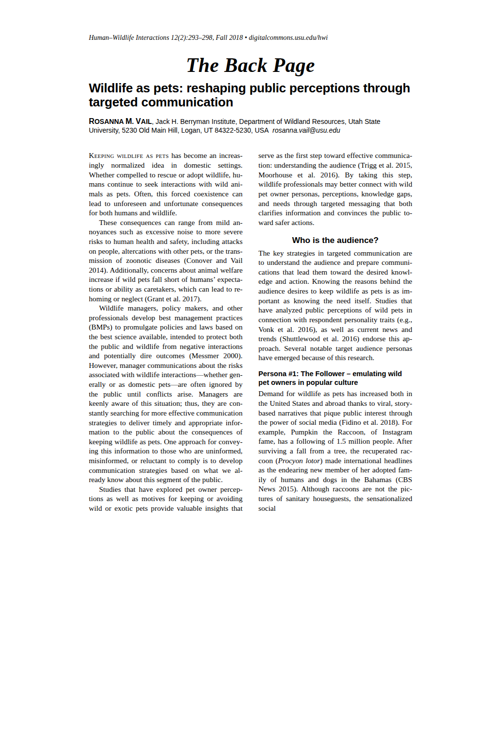Human–Wildlife Interactions 12(2):293–298, Fall 2018 • digitalcommons.usu.edu/hwi
The Back Page
Wildlife as pets: reshaping public perceptions through targeted communication
ROSANNA M. VAIL, Jack H. Berryman Institute, Department of Wildland Resources, Utah State University, 5230 Old Main Hill, Logan, UT 84322-5230, USA rosanna.vail@usu.edu
Keeping wildlife as pets has become an increasingly normalized idea in domestic settings. Whether compelled to rescue or adopt wildlife, humans continue to seek interactions with wild animals as pets. Often, this forced coexistence can lead to unforeseen and unfortunate consequences for both humans and wildlife.
These consequences can range from mild annoyances such as excessive noise to more severe risks to human health and safety, including attacks on people, altercations with other pets, or the transmission of zoonotic diseases (Conover and Vail 2014). Additionally, concerns about animal welfare increase if wild pets fall short of humans’ expectations or ability as caretakers, which can lead to rehoming or neglect (Grant et al. 2017).
Wildlife managers, policy makers, and other professionals develop best management practices (BMPs) to promulgate policies and laws based on the best science available, intended to protect both the public and wildlife from negative interactions and potentially dire outcomes (Messmer 2000). However, manager communications about the risks associated with wildlife interactions—whether generally or as domestic pets—are often ignored by the public until conflicts arise. Managers are keenly aware of this situation; thus, they are constantly searching for more effective communication strategies to deliver timely and appropriate information to the public about the consequences of keeping wildlife as pets. One approach for conveying this information to those who are uninformed, misinformed, or reluctant to comply is to develop communication strategies based on what we already know about this segment of the public.
Studies that have explored pet owner perceptions as well as motives for keeping or avoiding wild or exotic pets provide valuable insights that serve as the first step toward effective communication: understanding the audience (Trigg et al. 2015, Moorhouse et al. 2016). By taking this step, wildlife professionals may better connect with wild pet owner personas, perceptions, knowledge gaps, and needs through targeted messaging that both clarifies information and convinces the public toward safer actions.
Who is the audience?
The key strategies in targeted communication are to understand the audience and prepare communications that lead them toward the desired knowledge and action. Knowing the reasons behind the audience desires to keep wildlife as pets is as important as knowing the need itself. Studies that have analyzed public perceptions of wild pets in connection with respondent personality traits (e.g., Vonk et al. 2016), as well as current news and trends (Shuttlewood et al. 2016) endorse this approach. Several notable target audience personas have emerged because of this research.
Persona #1: The Follower – emulating wild pet owners in popular culture
Demand for wildlife as pets has increased both in the United States and abroad thanks to viral, story-based narratives that pique public interest through the power of social media (Fidino et al. 2018). For example, Pumpkin the Raccoon, of Instagram fame, has a following of 1.5 million people. After surviving a fall from a tree, the recuperated raccoon (Procyon lotor) made international headlines as the endearing new member of her adopted family of humans and dogs in the Bahamas (CBS News 2015). Although raccoons are not the pictures of sanitary houseguests, the sensationalized social